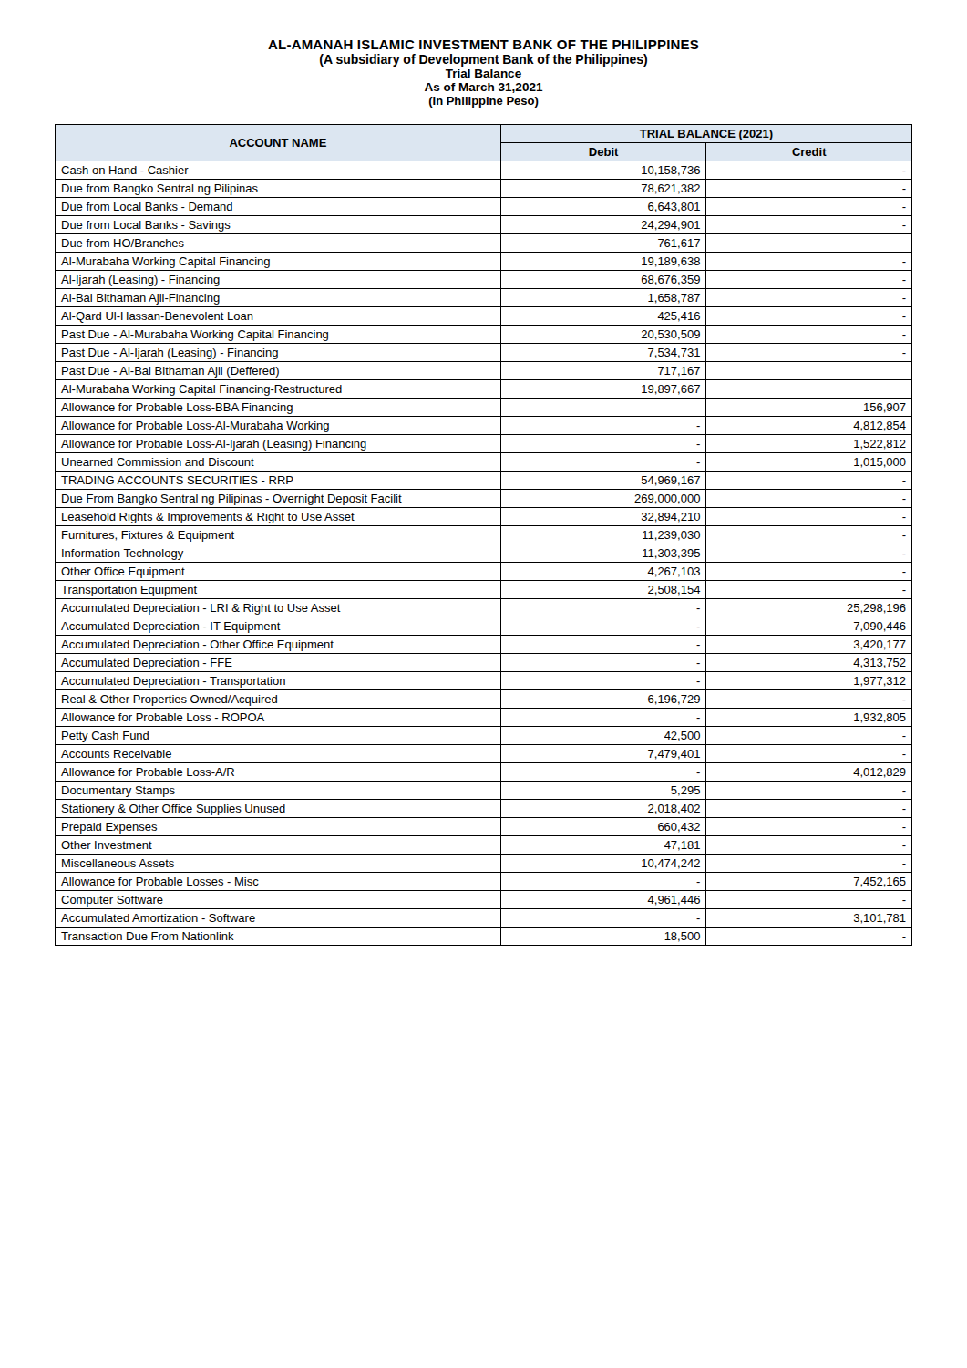AL-AMANAH ISLAMIC INVESTMENT BANK OF THE PHILIPPINES
(A subsidiary of Development Bank of the Philippines)
Trial Balance
As of March 31,2021
(In Philippine Peso)
| ACCOUNT NAME | TRIAL BALANCE (2021) |
| --- | --- |
| Debit | Credit |
| Cash on Hand - Cashier | 10,158,736 | - |
| Due from Bangko Sentral ng Pilipinas | 78,621,382 | - |
| Due from Local Banks - Demand | 6,643,801 | - |
| Due from Local Banks - Savings | 24,294,901 | - |
| Due from HO/Branches | 761,617 | |
| Al-Murabaha Working Capital Financing | 19,189,638 | - |
| Al-Ijarah (Leasing) - Financing | 68,676,359 | - |
| Al-Bai Bithaman Ajil-Financing | 1,658,787 | - |
| Al-Qard Ul-Hassan-Benevolent Loan | 425,416 | - |
| Past Due - Al-Murabaha Working Capital Financing | 20,530,509 | - |
| Past Due - Al-Ijarah (Leasing) - Financing | 7,534,731 | - |
| Past Due - Al-Bai Bithaman Ajil (Deffered) | 717,167 | |
| Al-Murabaha Working Capital Financing-Restructured | 19,897,667 | |
| Allowance for Probable Loss-BBA Financing | | 156,907 |
| Allowance for Probable Loss-Al-Murabaha Working | - | 4,812,854 |
| Allowance for Probable Loss-Al-Ijarah (Leasing) Financing | - | 1,522,812 |
| Unearned Commission and Discount | - | 1,015,000 |
| TRADING ACCOUNTS SECURITIES - RRP | 54,969,167 | - |
| Due From Bangko Sentral ng Pilipinas - Overnight Deposit Facilit | 269,000,000 | - |
| Leasehold Rights & Improvements & Right to Use Asset | 32,894,210 | - |
| Furnitures, Fixtures & Equipment | 11,239,030 | - |
| Information Technology | 11,303,395 | - |
| Other Office Equipment | 4,267,103 | - |
| Transportation Equipment | 2,508,154 | - |
| Accumulated Depreciation - LRI & Right to Use Asset | - | 25,298,196 |
| Accumulated Depreciation - IT Equipment | - | 7,090,446 |
| Accumulated Depreciation - Other Office Equipment | - | 3,420,177 |
| Accumulated Depreciation - FFE | - | 4,313,752 |
| Accumulated Depreciation - Transportation | - | 1,977,312 |
| Real & Other Properties Owned/Acquired | 6,196,729 | - |
| Allowance for Probable Loss - ROPOA | - | 1,932,805 |
| Petty Cash Fund | 42,500 | - |
| Accounts Receivable | 7,479,401 | - |
| Allowance for Probable Loss-A/R | - | 4,012,829 |
| Documentary Stamps | 5,295 | - |
| Stationery & Other Office Supplies Unused | 2,018,402 | - |
| Prepaid Expenses | 660,432 | - |
| Other Investment | 47,181 | - |
| Miscellaneous Assets | 10,474,242 | - |
| Allowance for Probable Losses - Misc | - | 7,452,165 |
| Computer Software | 4,961,446 | - |
| Accumulated Amortization - Software | - | 3,101,781 |
| Transaction Due From Nationlink | 18,500 | - |